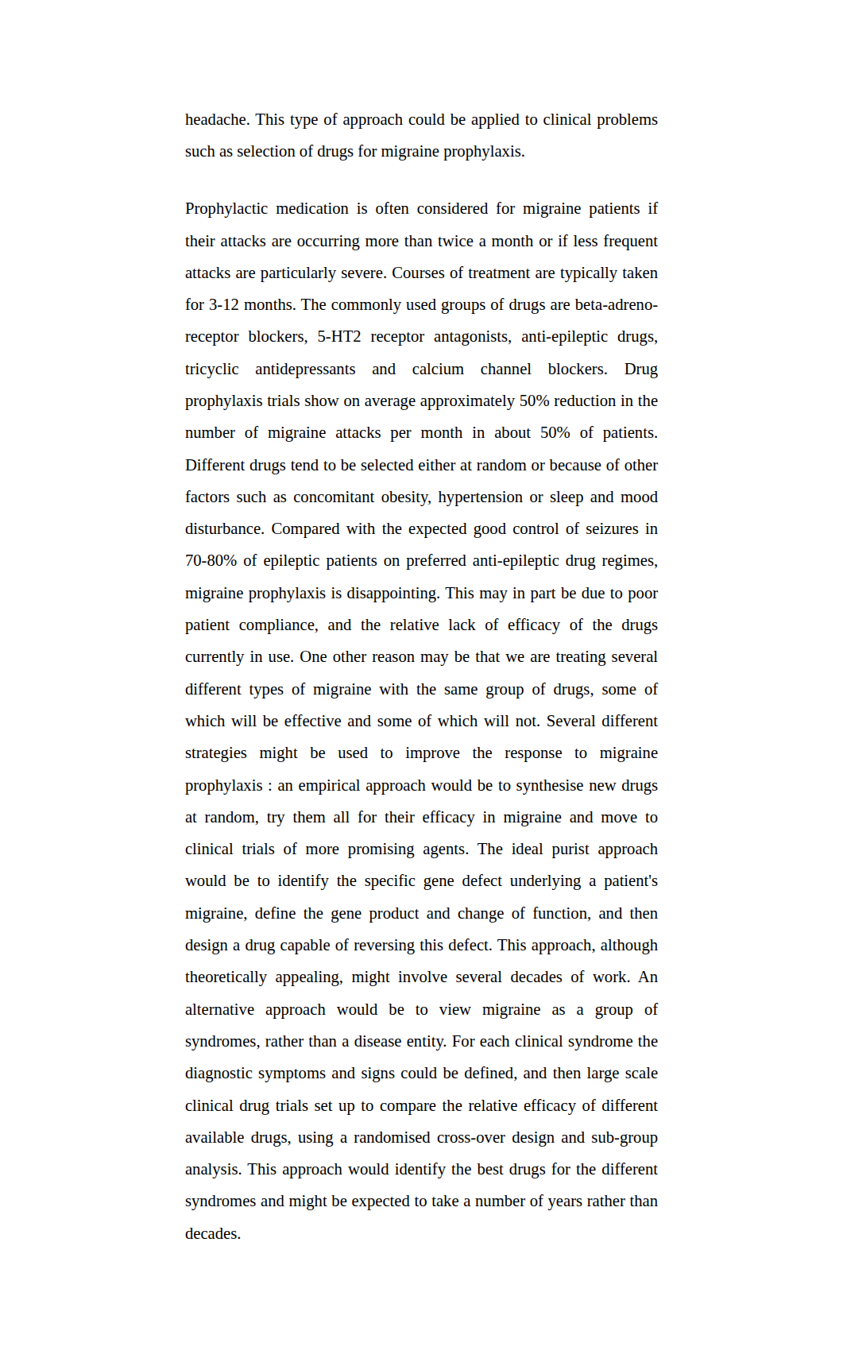headache. This type of approach could be applied to clinical problems such as selection of drugs for migraine prophylaxis.
Prophylactic medication is often considered for migraine patients if their attacks are occurring more than twice a month or if less frequent attacks are particularly severe. Courses of treatment are typically taken for 3-12 months. The commonly used groups of drugs are beta-adreno-receptor blockers, 5-HT2 receptor antagonists, anti-epileptic drugs, tricyclic antidepressants and calcium channel blockers. Drug prophylaxis trials show on average approximately 50% reduction in the number of migraine attacks per month in about 50% of patients. Different drugs tend to be selected either at random or because of other factors such as concomitant obesity, hypertension or sleep and mood disturbance. Compared with the expected good control of seizures in 70-80% of epileptic patients on preferred anti-epileptic drug regimes, migraine prophylaxis is disappointing. This may in part be due to poor patient compliance, and the relative lack of efficacy of the drugs currently in use. One other reason may be that we are treating several different types of migraine with the same group of drugs, some of which will be effective and some of which will not. Several different strategies might be used to improve the response to migraine prophylaxis : an empirical approach would be to synthesise new drugs at random, try them all for their efficacy in migraine and move to clinical trials of more promising agents. The ideal purist approach would be to identify the specific gene defect underlying a patient's migraine, define the gene product and change of function, and then design a drug capable of reversing this defect. This approach, although theoretically appealing, might involve several decades of work. An alternative approach would be to view migraine as a group of syndromes, rather than a disease entity. For each clinical syndrome the diagnostic symptoms and signs could be defined, and then large scale clinical drug trials set up to compare the relative efficacy of different available drugs, using a randomised cross-over design and sub-group analysis. This approach would identify the best drugs for the different syndromes and might be expected to take a number of years rather than decades.